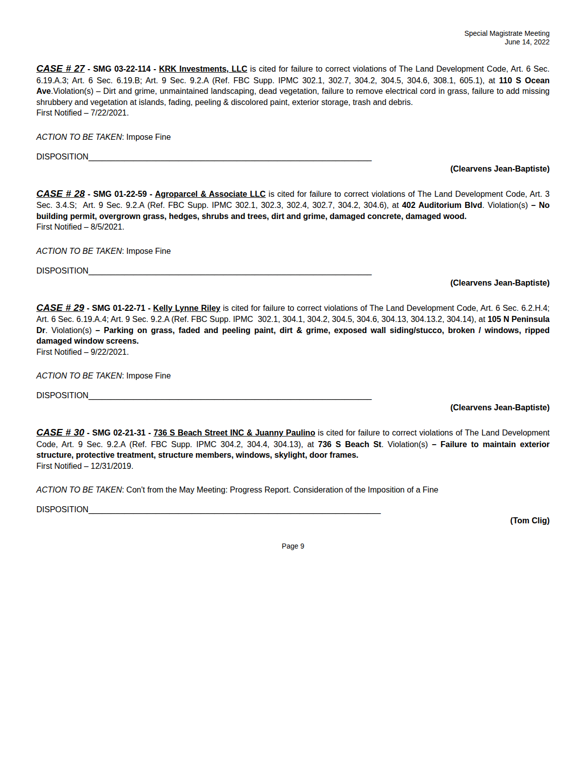Special Magistrate Meeting
June 14, 2022
CASE # 27 - SMG 03-22-114 - KRK Investments, LLC is cited for failure to correct violations of The Land Development Code, Art. 6 Sec. 6.19.A.3; Art. 6 Sec. 6.19.B; Art. 9 Sec. 9.2.A (Ref. FBC Supp. IPMC 302.1, 302.7, 304.2, 304.5, 304.6, 308.1, 605.1), at 110 S Ocean Ave.Violation(s) – Dirt and grime, unmaintained landscaping, dead vegetation, failure to remove electrical cord in grass, failure to add missing shrubbery and vegetation at islands, fading, peeling & discolored paint, exterior storage, trash and debris.
First Notified – 7/22/2021.
ACTION TO BE TAKEN: Impose Fine
DISPOSITION_______________________________________________________________
(Clearvens Jean-Baptiste)
CASE # 28 - SMG 01-22-59 - Agroparcel & Associate LLC is cited for failure to correct violations of The Land Development Code, Art. 3 Sec. 3.4.S; Art. 9 Sec. 9.2.A (Ref. FBC Supp. IPMC 302.1, 302.3, 302.4, 302.7, 304.2, 304.6), at 402 Auditorium Blvd. Violation(s) – No building permit, overgrown grass, hedges, shrubs and trees, dirt and grime, damaged concrete, damaged wood.
First Notified – 8/5/2021.
ACTION TO BE TAKEN: Impose Fine
DISPOSITION_______________________________________________________________
(Clearvens Jean-Baptiste)
CASE # 29 - SMG 01-22-71 - Kelly Lynne Riley is cited for failure to correct violations of The Land Development Code, Art. 6 Sec. 6.2.H.4; Art. 6 Sec. 6.19.A.4; Art. 9 Sec. 9.2.A (Ref. FBC Supp. IPMC 302.1, 304.1, 304.2, 304.5, 304.6, 304.13, 304.13.2, 304.14), at 105 N Peninsula Dr. Violation(s) – Parking on grass, faded and peeling paint, dirt & grime, exposed wall siding/stucco, broken / windows, ripped damaged window screens.
First Notified – 9/22/2021.
ACTION TO BE TAKEN: Impose Fine
DISPOSITION_______________________________________________________________
(Clearvens Jean-Baptiste)
CASE # 30 - SMG 02-21-31 - 736 S Beach Street INC & Juanny Paulino is cited for failure to correct violations of The Land Development Code, Art. 9 Sec. 9.2.A (Ref. FBC Supp. IPMC 304.2, 304.4, 304.13), at 736 S Beach St. Violation(s) – Failure to maintain exterior structure, protective treatment, structure members, windows, skylight, door frames.
First Notified – 12/31/2019.
ACTION TO BE TAKEN: Con't from the May Meeting: Progress Report. Consideration of the Imposition of a Fine
DISPOSITION_________________________________________________________________
(Tom Clig)
Page 9